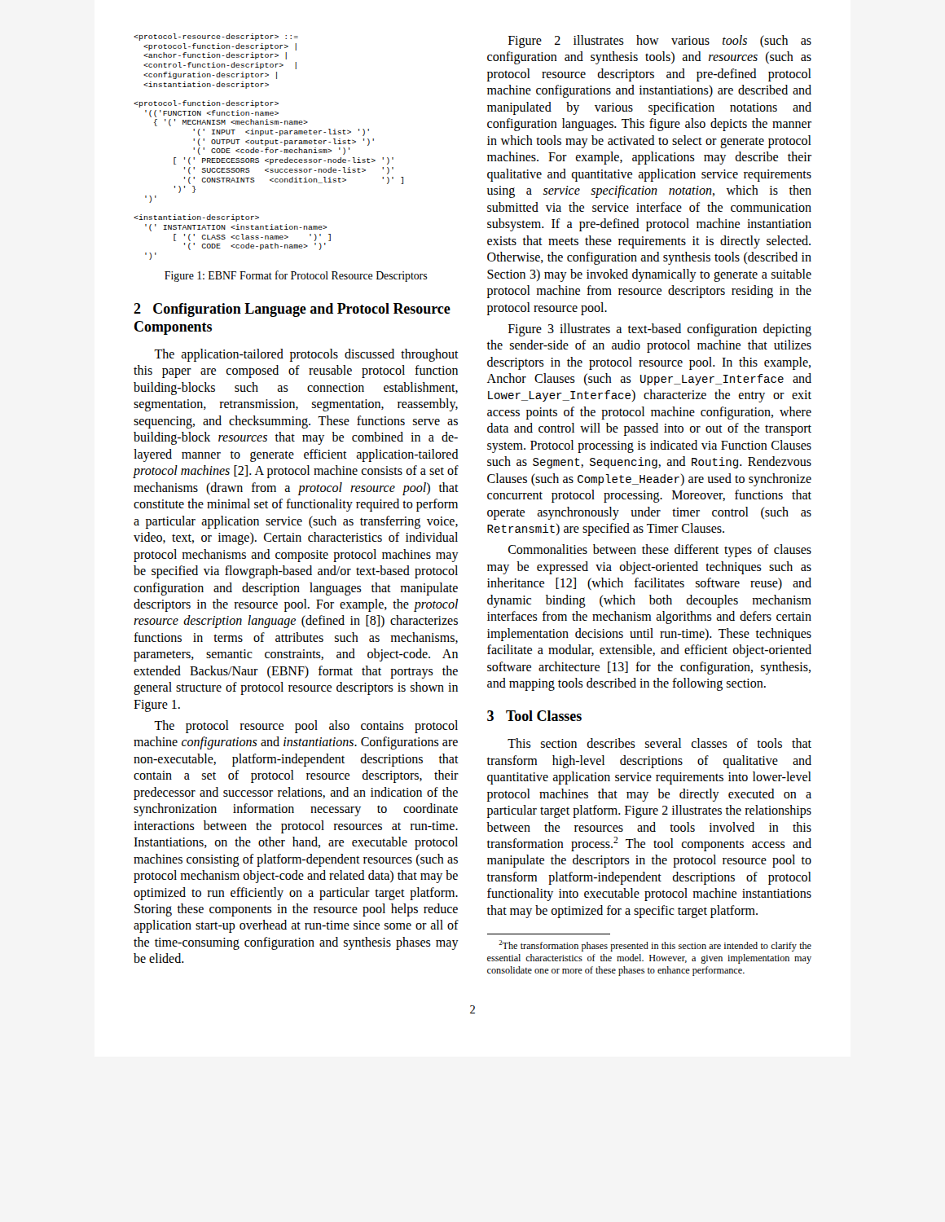<protocol-resource-descriptor> ::=
  <protocol-function-descriptor> |
  <anchor-function-descriptor> |
  <control-function-descriptor>  |
  <configuration-descriptor> |
  <instantiation-descriptor>

<protocol-function-descriptor>
  '(('FUNCTION <function-name>
    { '(' MECHANISM <mechanism-name>
            '(' INPUT  <input-parameter-list> ')'
            '(' OUTPUT <output-parameter-list> ')'
            '(' CODE <code-for-mechanism> ')'
        [ '(' PREDECESSORS <predecessor-node-list> ')'
          '(' SUCCESSORS   <successor-node-list>   ')'
          '(' CONSTRAINTS   <condition_list>       ')' ]
        ')' }
  ')'

<instantiation-descriptor>
  '(' INSTANTIATION <instantiation-name>
        [ '(' CLASS <class-name>    ')' ]
          '(' CODE  <code-path-name> ')'
  ')'
Figure 1: EBNF Format for Protocol Resource Descriptors
2 Configuration Language and Protocol Resource Components
The application-tailored protocols discussed throughout this paper are composed of reusable protocol function building-blocks such as connection establishment, segmentation, retransmission, segmentation, reassembly, sequencing, and checksumming. These functions serve as building-block resources that may be combined in a de-layered manner to generate efficient application-tailored protocol machines [2]. A protocol machine consists of a set of mechanisms (drawn from a protocol resource pool) that constitute the minimal set of functionality required to perform a particular application service (such as transferring voice, video, text, or image). Certain characteristics of individual protocol mechanisms and composite protocol machines may be specified via flowgraph-based and/or text-based protocol configuration and description languages that manipulate descriptors in the resource pool. For example, the protocol resource description language (defined in [8]) characterizes functions in terms of attributes such as mechanisms, parameters, semantic constraints, and object-code. An extended Backus/Naur (EBNF) format that portrays the general structure of protocol resource descriptors is shown in Figure 1.
The protocol resource pool also contains protocol machine configurations and instantiations. Configurations are non-executable, platform-independent descriptions that contain a set of protocol resource descriptors, their predecessor and successor relations, and an indication of the synchronization information necessary to coordinate interactions between the protocol resources at run-time. Instantiations, on the other hand, are executable protocol machines consisting of platform-dependent resources (such as protocol mechanism object-code and related data) that may be optimized to run efficiently on a particular target platform. Storing these components in the resource pool helps reduce application start-up overhead at run-time since some or all of the time-consuming configuration and synthesis phases may be elided.
Figure 2 illustrates how various tools (such as configuration and synthesis tools) and resources (such as protocol resource descriptors and pre-defined protocol machine configurations and instantiations) are described and manipulated by various specification notations and configuration languages. This figure also depicts the manner in which tools may be activated to select or generate protocol machines. For example, applications may describe their qualitative and quantitative application service requirements using a service specification notation, which is then submitted via the service interface of the communication subsystem. If a pre-defined protocol machine instantiation exists that meets these requirements it is directly selected. Otherwise, the configuration and synthesis tools (described in Section 3) may be invoked dynamically to generate a suitable protocol machine from resource descriptors residing in the protocol resource pool.
Figure 3 illustrates a text-based configuration depicting the sender-side of an audio protocol machine that utilizes descriptors in the protocol resource pool. In this example, Anchor Clauses (such as Upper_Layer_Interface and Lower_Layer_Interface) characterize the entry or exit access points of the protocol machine configuration, where data and control will be passed into or out of the transport system. Protocol processing is indicated via Function Clauses such as Segment, Sequencing, and Routing. Rendezvous Clauses (such as Complete_Header) are used to synchronize concurrent protocol processing. Moreover, functions that operate asynchronously under timer control (such as Retransmit) are specified as Timer Clauses.
Commonalities between these different types of clauses may be expressed via object-oriented techniques such as inheritance [12] (which facilitates software reuse) and dynamic binding (which both decouples mechanism interfaces from the mechanism algorithms and defers certain implementation decisions until run-time). These techniques facilitate a modular, extensible, and efficient object-oriented software architecture [13] for the configuration, synthesis, and mapping tools described in the following section.
3 Tool Classes
This section describes several classes of tools that transform high-level descriptions of qualitative and quantitative application service requirements into lower-level protocol machines that may be directly executed on a particular target platform. Figure 2 illustrates the relationships between the resources and tools involved in this transformation process.2 The tool components access and manipulate the descriptors in the protocol resource pool to transform platform-independent descriptions of protocol functionality into executable protocol machine instantiations that may be optimized for a specific target platform.
2The transformation phases presented in this section are intended to clarify the essential characteristics of the model. However, a given implementation may consolidate one or more of these phases to enhance performance.
2